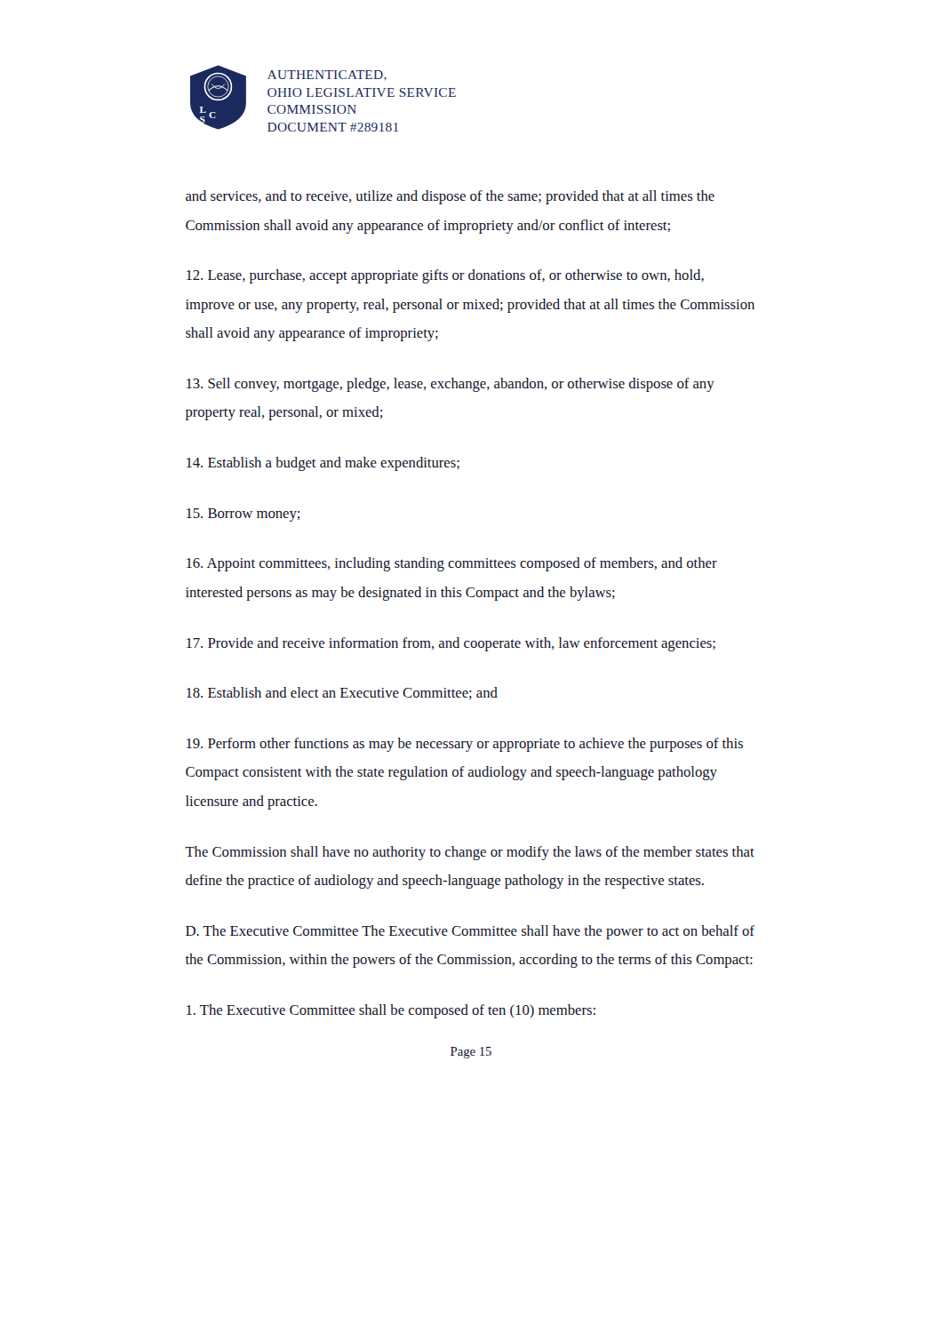L S C
AUTHENTICATED,
OHIO LEGISLATIVE SERVICE
COMMISSION
DOCUMENT #289181
and services, and to receive, utilize and dispose of the same; provided that at all times the Commission shall avoid any appearance of impropriety and/or conflict of interest;
12. Lease, purchase, accept appropriate gifts or donations of, or otherwise to own, hold, improve or use, any property, real, personal or mixed; provided that at all times the Commission shall avoid any appearance of impropriety;
13. Sell convey, mortgage, pledge, lease, exchange, abandon, or otherwise dispose of any property real, personal, or mixed;
14. Establish a budget and make expenditures;
15. Borrow money;
16. Appoint committees, including standing committees composed of members, and other interested persons as may be designated in this Compact and the bylaws;
17. Provide and receive information from, and cooperate with, law enforcement agencies;
18. Establish and elect an Executive Committee; and
19. Perform other functions as may be necessary or appropriate to achieve the purposes of this Compact consistent with the state regulation of audiology and speech-language pathology licensure and practice.
The Commission shall have no authority to change or modify the laws of the member states that define the practice of audiology and speech-language pathology in the respective states.
D. The Executive Committee The Executive Committee shall have the power to act on behalf of the Commission, within the powers of the Commission, according to the terms of this Compact:
1. The Executive Committee shall be composed of ten (10) members:
Page 15